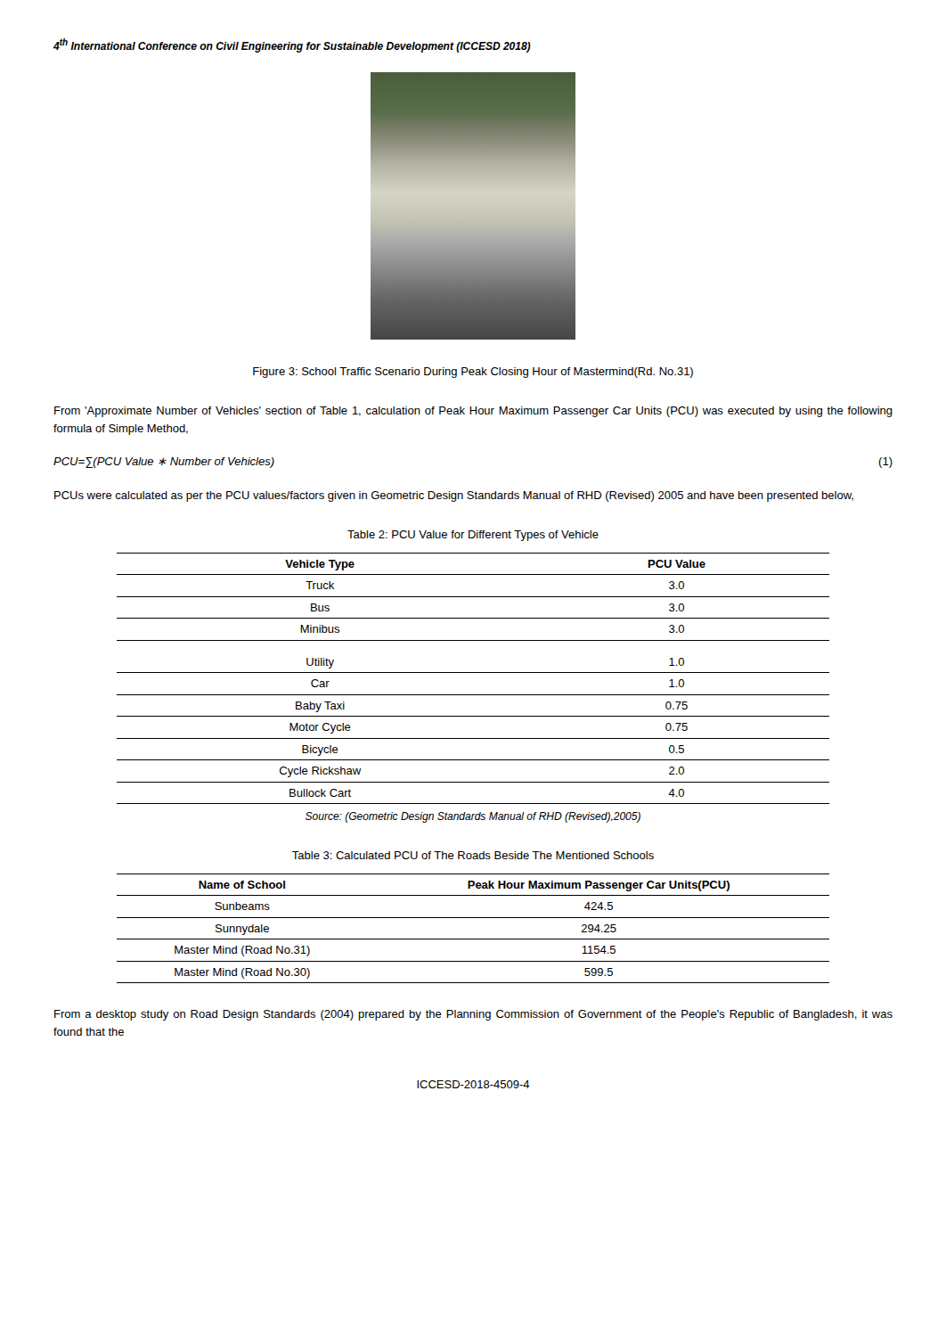4th International Conference on Civil Engineering for Sustainable Development (ICCESD 2018)
Figure 3: School Traffic Scenario During Peak Closing Hour of Mastermind(Rd. No.31)
From 'Approximate Number of Vehicles' section of Table 1, calculation of Peak Hour Maximum Passenger Car Units (PCU) was executed by using the following formula of Simple Method,
PCU=∑(PCU Value ∗ Number of Vehicles) (1)
PCUs were calculated as per the PCU values/factors given in Geometric Design Standards Manual of RHD (Revised) 2005 and have been presented below,
Table 2: PCU Value for Different Types of Vehicle
| Vehicle Type | PCU Value |
| --- | --- |
| Truck | 3.0 |
| Bus | 3.0 |
| Minibus | 3.0 |
| Utility | 1.0 |
| Car | 1.0 |
| Baby Taxi | 0.75 |
| Motor Cycle | 0.75 |
| Bicycle | 0.5 |
| Cycle Rickshaw | 2.0 |
| Bullock Cart | 4.0 |
Source: (Geometric Design Standards Manual of RHD (Revised),2005)
Table 3: Calculated PCU of The Roads Beside The Mentioned Schools
| Name of School | Peak Hour Maximum Passenger Car Units(PCU) |
| --- | --- |
| Sunbeams | 424.5 |
| Sunnydale | 294.25 |
| Master Mind (Road No.31) | 1154.5 |
| Master Mind (Road No.30) | 599.5 |
From a desktop study on Road Design Standards (2004) prepared by the Planning Commission of Government of the People's Republic of Bangladesh, it was found that the
ICCESD-2018-4509-4